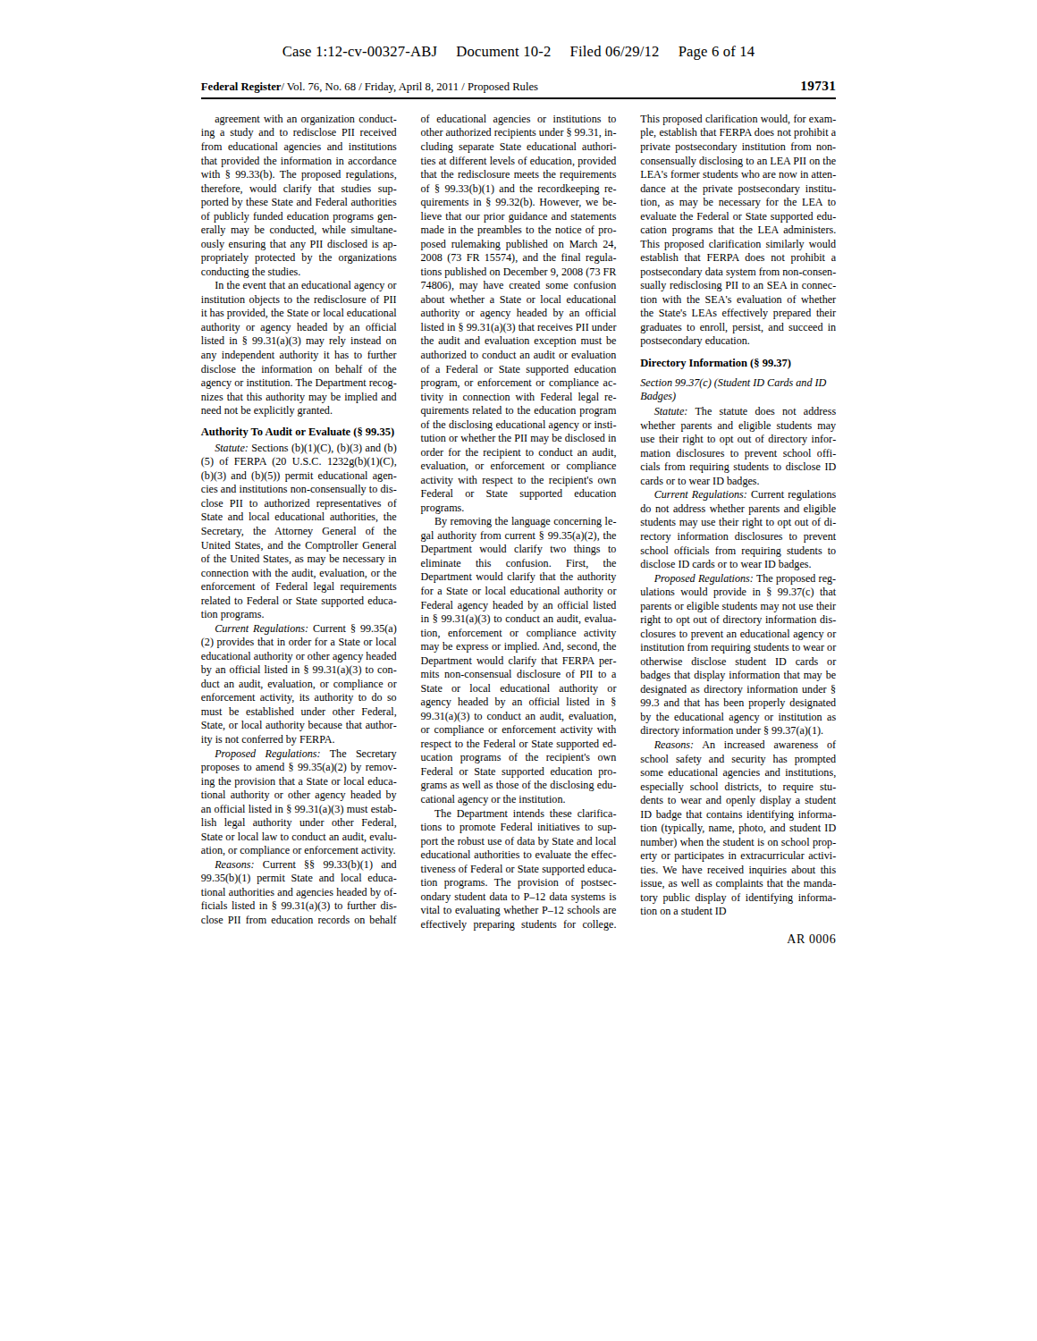Case 1:12-cv-00327-ABJ Document 10-2 Filed 06/29/12 Page 6 of 14
Federal Register/ Vol. 76, No. 68 / Friday, April 8, 2011 / Proposed Rules
19731
agreement with an organization conducting a study and to redisclose PII received from educational agencies and institutions that provided the information in accordance with § 99.33(b). The proposed regulations, therefore, would clarify that studies supported by these State and Federal authorities of publicly funded education programs generally may be conducted, while simultaneously ensuring that any PII disclosed is appropriately protected by the organizations conducting the studies.
In the event that an educational agency or institution objects to the redisclosure of PII it has provided, the State or local educational authority or agency headed by an official listed in § 99.31(a)(3) may rely instead on any independent authority it has to further disclose the information on behalf of the agency or institution. The Department recognizes that this authority may be implied and need not be explicitly granted.
Authority To Audit or Evaluate (§ 99.35)
Statute: Sections (b)(1)(C), (b)(3) and (b)(5) of FERPA (20 U.S.C. 1232g(b)(1)(C), (b)(3) and (b)(5)) permit educational agencies and institutions non-consensually to disclose PII to authorized representatives of State and local educational authorities, the Secretary, the Attorney General of the United States, and the Comptroller General of the United States, as may be necessary in connection with the audit, evaluation, or the enforcement of Federal legal requirements related to Federal or State supported education programs.
Current Regulations: Current § 99.35(a)(2) provides that in order for a State or local educational authority or other agency headed by an official listed in § 99.31(a)(3) to conduct an audit, evaluation, or compliance or enforcement activity, its authority to do so must be established under other Federal, State, or local authority because that authority is not conferred by FERPA.
Proposed Regulations: The Secretary proposes to amend § 99.35(a)(2) by removing the provision that a State or local educational authority or other agency headed by an official listed in § 99.31(a)(3) must establish legal authority under other Federal, State or local law to conduct an audit, evaluation, or compliance or enforcement activity.
Reasons: Current §§ 99.33(b)(1) and 99.35(b)(1) permit State and local educational authorities and agencies headed by officials listed in § 99.31(a)(3) to further disclose PII from education records on behalf of educational agencies or institutions to other authorized recipients under § 99.31, including separate State educational authorities at different levels of education, provided that the redisclosure meets the requirements of § 99.33(b)(1) and the recordkeeping requirements in § 99.32(b). However, we believe that our prior guidance and statements made in the preambles to the notice of proposed rulemaking published on March 24, 2008 (73 FR 15574), and the final regulations published on December 9, 2008 (73 FR 74806), may have created some confusion about whether a State or local educational authority or agency headed by an official listed in § 99.31(a)(3) that receives PII under the audit and evaluation exception must be authorized to conduct an audit or evaluation of a Federal or State supported education program, or enforcement or compliance activity in connection with Federal legal requirements related to the education program of the disclosing educational agency or institution or whether the PII may be disclosed in order for the recipient to conduct an audit, evaluation, or enforcement or compliance activity with respect to the recipient's own Federal or State supported education programs.
By removing the language concerning legal authority from current § 99.35(a)(2), the Department would clarify two things to eliminate this confusion. First, the Department would clarify that the authority for a State or local educational authority or Federal agency headed by an official listed in § 99.31(a)(3) to conduct an audit, evaluation, enforcement or compliance activity may be express or implied. And, second, the Department would clarify that FERPA permits non-consensual disclosure of PII to a State or local educational authority or agency headed by an official listed in § 99.31(a)(3) to conduct an audit, evaluation, or compliance or enforcement activity with respect to the Federal or State supported education programs of the recipient's own Federal or State supported education programs as well as those of the disclosing educational agency or the institution.
The Department intends these clarifications to promote Federal initiatives to support the robust use of data by State and local educational authorities to evaluate the effectiveness of Federal or State supported education programs. The provision of postsecondary student data to P–12 data systems is vital to evaluating whether P–12 schools are effectively preparing students for college. This proposed clarification would, for example, establish that FERPA does not prohibit a private postsecondary institution from non-consensually disclosing to an LEA PII on the LEA's former students who are now in attendance at the private postsecondary institution, as may be necessary for the LEA to evaluate the Federal or State supported education programs that the LEA administers. This proposed clarification similarly would establish that FERPA does not prohibit a postsecondary data system from non-consensually redisclosing PII to an SEA in connection with the SEA's evaluation of whether the State's LEAs effectively prepared their graduates to enroll, persist, and succeed in postsecondary education.
Directory Information (§ 99.37)
Section 99.37(c) (Student ID Cards and ID Badges)
Statute: The statute does not address whether parents and eligible students may use their right to opt out of directory information disclosures to prevent school officials from requiring students to disclose ID cards or to wear ID badges.
Current Regulations: Current regulations do not address whether parents and eligible students may use their right to opt out of directory information disclosures to prevent school officials from requiring students to disclose ID cards or to wear ID badges.
Proposed Regulations: The proposed regulations would provide in § 99.37(c) that parents or eligible students may not use their right to opt out of directory information disclosures to prevent an educational agency or institution from requiring students to wear or otherwise disclose student ID cards or badges that display information that may be designated as directory information under § 99.3 and that has been properly designated by the educational agency or institution as directory information under § 99.37(a)(1).
Reasons: An increased awareness of school safety and security has prompted some educational agencies and institutions, especially school districts, to require students to wear and openly display a student ID badge that contains identifying information (typically, name, photo, and student ID number) when the student is on school property or participates in extracurricular activities. We have received inquiries about this issue, as well as complaints that the mandatory public display of identifying information on a student ID
AR 0006